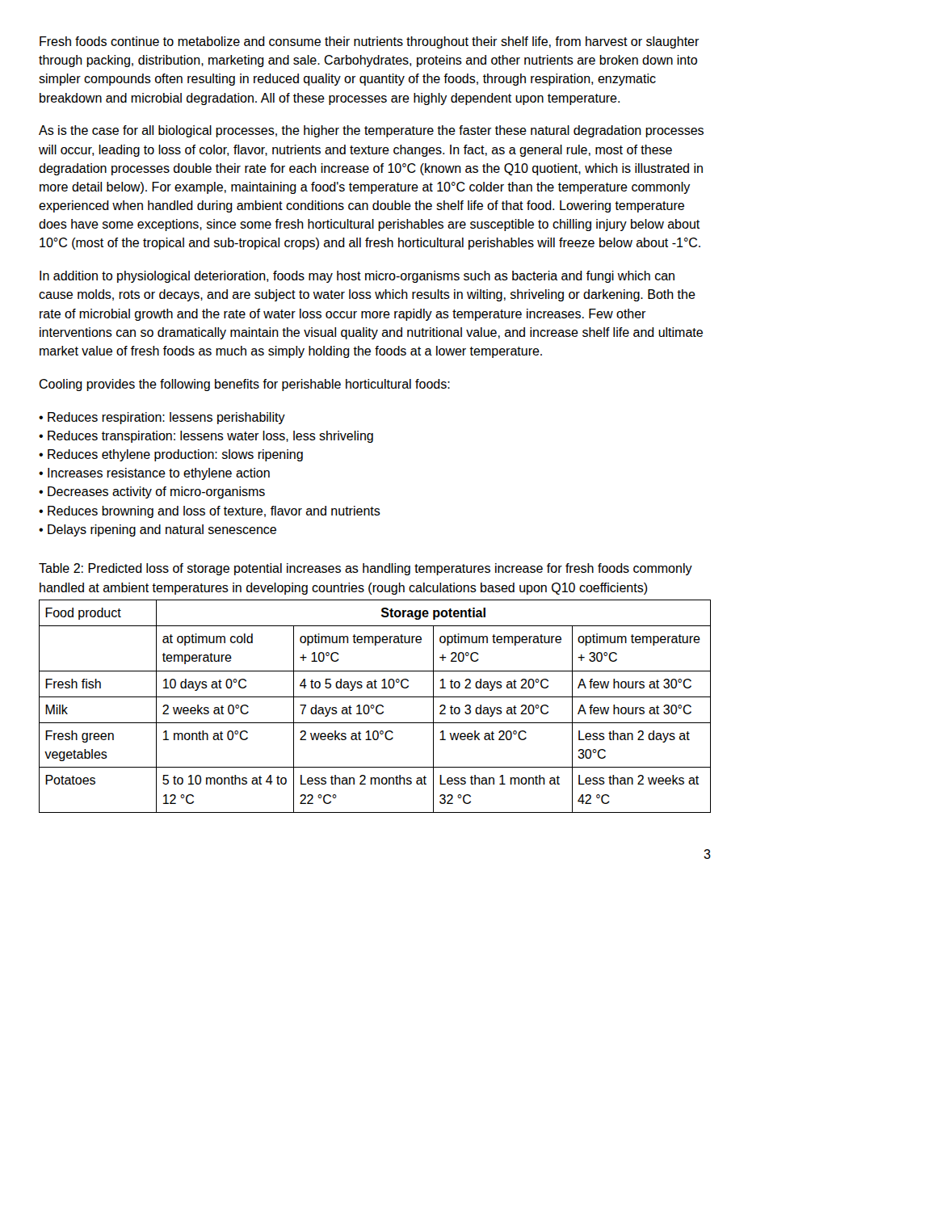Fresh foods continue to metabolize and consume their nutrients throughout their shelf life, from harvest or slaughter through packing, distribution, marketing and sale. Carbohydrates, proteins and other nutrients are broken down into simpler compounds often resulting in reduced quality or quantity of the foods, through respiration, enzymatic breakdown and microbial degradation. All of these processes are highly dependent upon temperature.
As is the case for all biological processes, the higher the temperature the faster these natural degradation processes will occur, leading to loss of color, flavor, nutrients and texture changes. In fact, as a general rule, most of these degradation processes double their rate for each increase of 10°C (known as the Q10 quotient, which is illustrated in more detail below). For example, maintaining a food's temperature at 10°C colder than the temperature commonly experienced when handled during ambient conditions can double the shelf life of that food. Lowering temperature does have some exceptions, since some fresh horticultural perishables are susceptible to chilling injury below about 10°C (most of the tropical and sub-tropical crops) and all fresh horticultural perishables will freeze below about -1°C.
In addition to physiological deterioration, foods may host micro-organisms such as bacteria and fungi which can cause molds, rots or decays, and are subject to water loss which results in wilting, shriveling or darkening. Both the rate of microbial growth and the rate of water loss occur more rapidly as temperature increases. Few other interventions can so dramatically maintain the visual quality and nutritional value, and increase shelf life and ultimate market value of fresh foods as much as simply holding the foods at a lower temperature.
Cooling provides the following benefits for perishable horticultural foods:
Reduces respiration: lessens perishability
Reduces transpiration: lessens water loss, less shriveling
Reduces ethylene production: slows ripening
Increases resistance to ethylene action
Decreases activity of micro-organisms
Reduces browning and loss of texture, flavor and nutrients
Delays ripening and natural senescence
Table 2: Predicted loss of storage potential increases as handling temperatures increase for fresh foods commonly handled at ambient temperatures in developing countries (rough calculations based upon Q10 coefficients)
| Food product | Storage potential |
| --- | --- |
| | at optimum cold temperature | optimum temperature + 10°C | optimum temperature + 20°C | optimum temperature + 30°C |
| Fresh fish | 10 days at 0°C | 4 to 5 days at 10°C | 1 to 2 days at 20°C | A few hours at 30°C |
| Milk | 2 weeks at 0°C | 7 days at 10°C | 2 to 3 days at 20°C | A few hours at 30°C |
| Fresh green vegetables | 1 month at 0°C | 2 weeks at 10°C | 1 week at 20°C | Less than 2 days at 30°C |
| Potatoes | 5 to 10 months at 4 to 12 °C | Less than 2 months at 22 °C° | Less than 1 month at 32 °C | Less than 2 weeks at 42 °C |
3